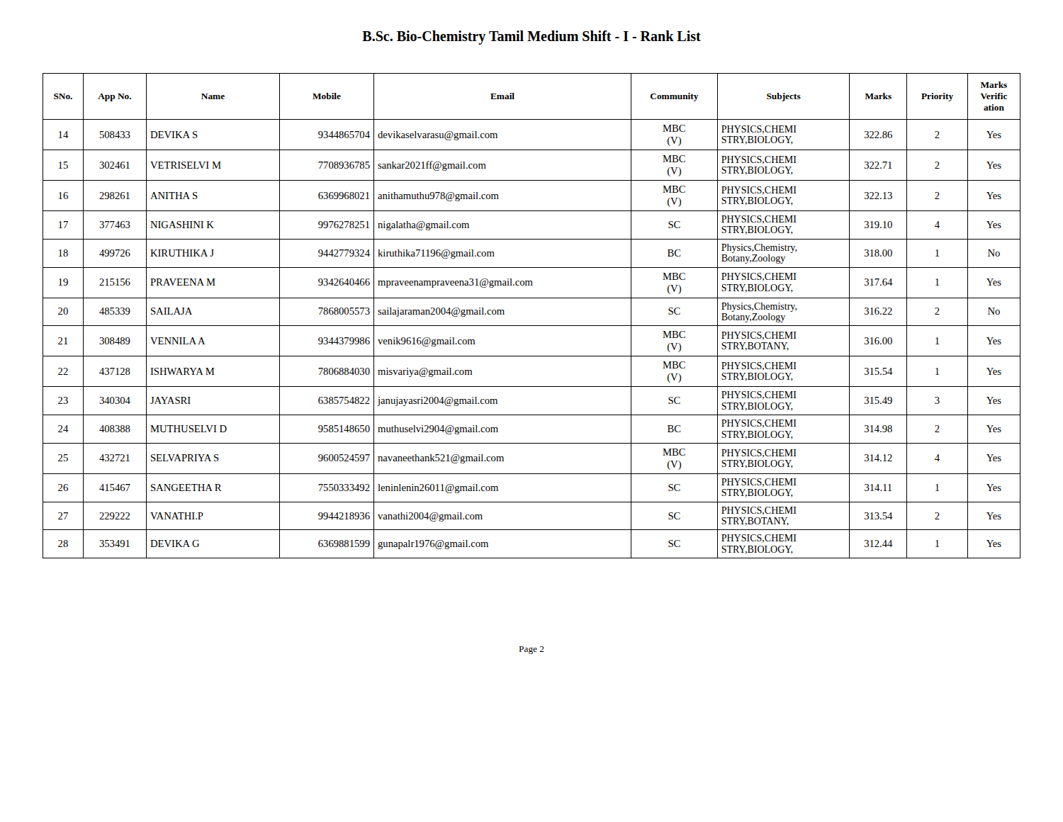B.Sc. Bio-Chemistry Tamil Medium Shift - I - Rank List
| SNo. | App No. | Name | Mobile | Email | Community | Subjects | Marks | Priority | Marks Verific ation |
| --- | --- | --- | --- | --- | --- | --- | --- | --- | --- |
| 14 | 508433 | DEVIKA S | 9344865704 | devikaselvarasu@gmail.com | MBC (V) | PHYSICS,CHEMI STRY,BIOLOGY, | 322.86 | 2 | Yes |
| 15 | 302461 | VETRISELVI M | 7708936785 | sankar2021ff@gmail.com | MBC (V) | PHYSICS,CHEMI STRY,BIOLOGY, | 322.71 | 2 | Yes |
| 16 | 298261 | ANITHA S | 6369968021 | anithamuthu978@gmail.com | MBC (V) | PHYSICS,CHEMI STRY,BIOLOGY, | 322.13 | 2 | Yes |
| 17 | 377463 | NIGASHINI K | 9976278251 | nigalatha@gmail.com | SC | PHYSICS,CHEMI STRY,BIOLOGY, | 319.10 | 4 | Yes |
| 18 | 499726 | KIRUTHIKA J | 9442779324 | kiruthika71196@gmail.com | BC | Physics,Chemistry, Botany,Zoology | 318.00 | 1 | No |
| 19 | 215156 | PRAVEENA M | 9342640466 | mpraveenampraveena31@gmail.com | MBC (V) | PHYSICS,CHEMI STRY,BIOLOGY, | 317.64 | 1 | Yes |
| 20 | 485339 | SAILAJA | 7868005573 | sailajaraman2004@gmail.com | SC | Physics,Chemistry, Botany,Zoology | 316.22 | 2 | No |
| 21 | 308489 | VENNILA A | 9344379986 | venik9616@gmail.com | MBC (V) | PHYSICS,CHEMI STRY,BOTANY, | 316.00 | 1 | Yes |
| 22 | 437128 | ISHWARYA M | 7806884030 | misvariya@gmail.com | MBC (V) | PHYSICS,CHEMI STRY,BIOLOGY, | 315.54 | 1 | Yes |
| 23 | 340304 | JAYASRI | 6385754822 | janujayasri2004@gmail.com | SC | PHYSICS,CHEMI STRY,BIOLOGY, | 315.49 | 3 | Yes |
| 24 | 408388 | MUTHUSELVI D | 9585148650 | muthuselvi2904@gmail.com | BC | PHYSICS,CHEMI STRY,BIOLOGY, | 314.98 | 2 | Yes |
| 25 | 432721 | SELVAPRIYA S | 9600524597 | navaneethank521@gmail.com | MBC (V) | PHYSICS,CHEMI STRY,BIOLOGY, | 314.12 | 4 | Yes |
| 26 | 415467 | SANGEETHA R | 7550333492 | leninlenin26011@gmail.com | SC | PHYSICS,CHEMI STRY,BIOLOGY, | 314.11 | 1 | Yes |
| 27 | 229222 | VANATHI.P | 9944218936 | vanathi2004@gmail.com | SC | PHYSICS,CHEMI STRY,BOTANY, | 313.54 | 2 | Yes |
| 28 | 353491 | DEVIKA G | 6369881599 | gunapalr1976@gmail.com | SC | PHYSICS,CHEMI STRY,BIOLOGY, | 312.44 | 1 | Yes |
Page 2